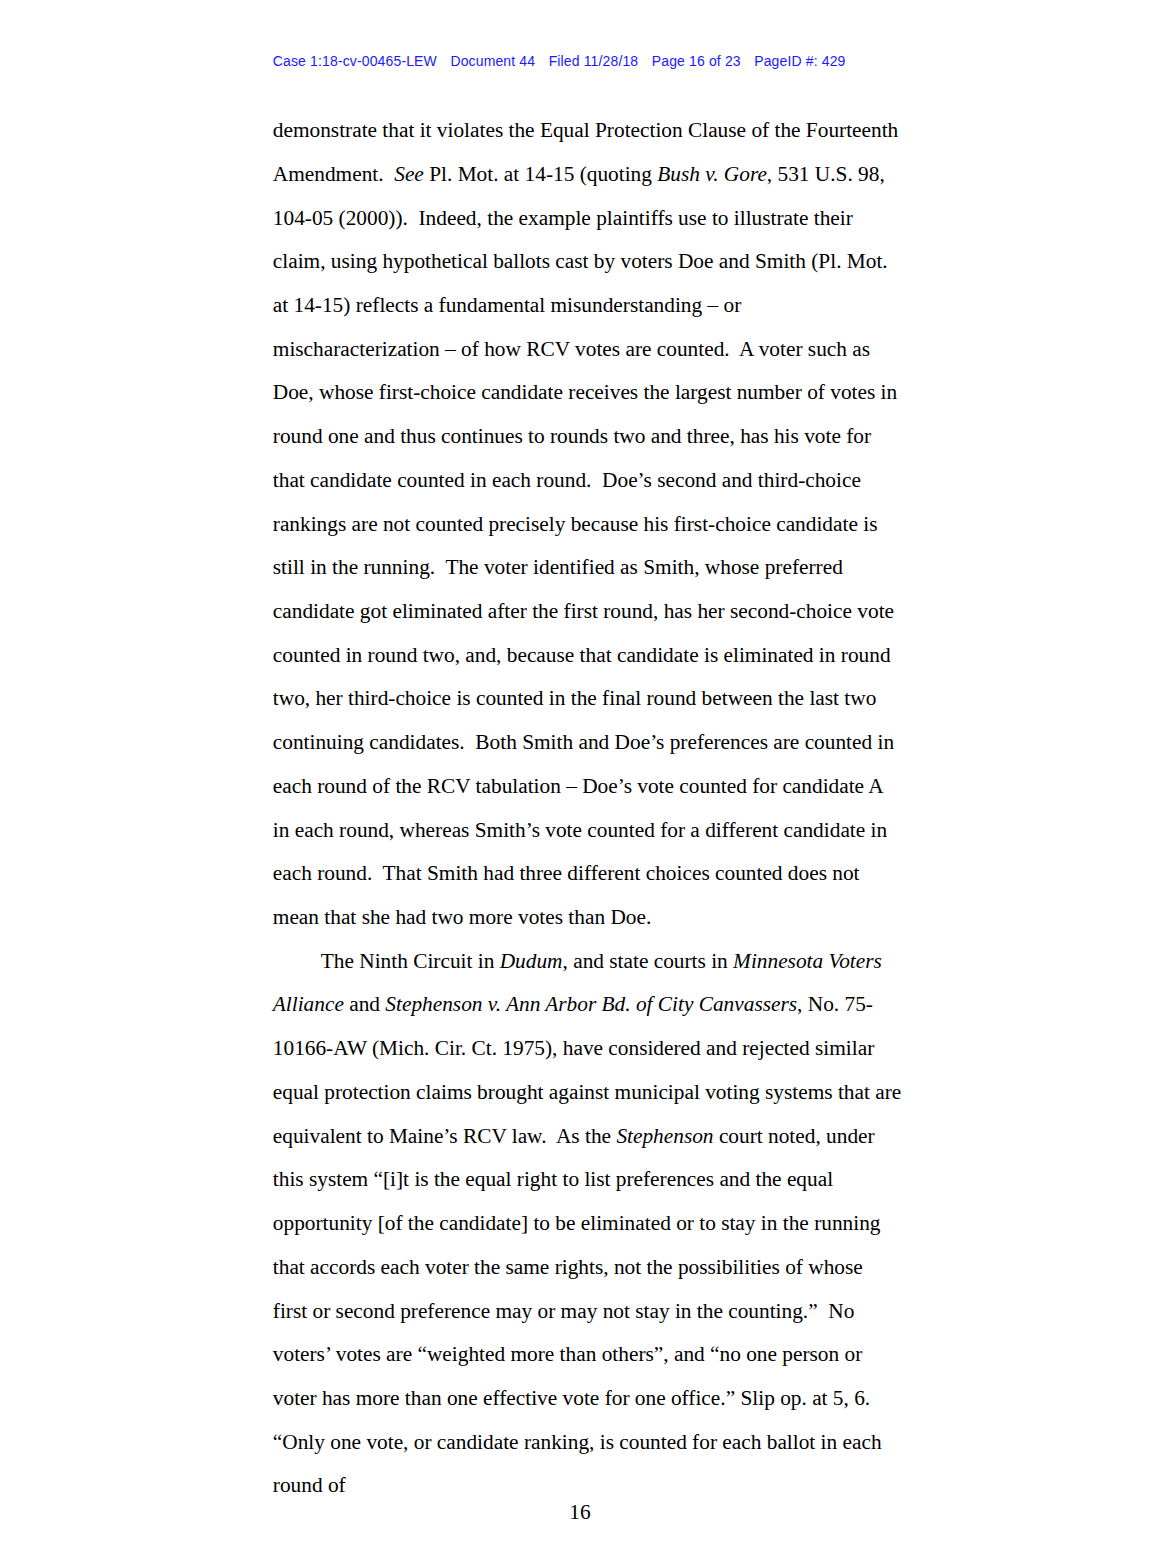Case 1:18-cv-00465-LEW Document 44 Filed 11/28/18 Page 16 of 23 PageID #: 429
demonstrate that it violates the Equal Protection Clause of the Fourteenth Amendment. See Pl. Mot. at 14-15 (quoting Bush v. Gore, 531 U.S. 98, 104-05 (2000)). Indeed, the example plaintiffs use to illustrate their claim, using hypothetical ballots cast by voters Doe and Smith (Pl. Mot. at 14-15) reflects a fundamental misunderstanding – or mischaracterization – of how RCV votes are counted. A voter such as Doe, whose first-choice candidate receives the largest number of votes in round one and thus continues to rounds two and three, has his vote for that candidate counted in each round. Doe’s second and third-choice rankings are not counted precisely because his first-choice candidate is still in the running. The voter identified as Smith, whose preferred candidate got eliminated after the first round, has her second-choice vote counted in round two, and, because that candidate is eliminated in round two, her third-choice is counted in the final round between the last two continuing candidates. Both Smith and Doe’s preferences are counted in each round of the RCV tabulation – Doe’s vote counted for candidate A in each round, whereas Smith’s vote counted for a different candidate in each round. That Smith had three different choices counted does not mean that she had two more votes than Doe.
The Ninth Circuit in Dudum, and state courts in Minnesota Voters Alliance and Stephenson v. Ann Arbor Bd. of City Canvassers, No. 75-10166-AW (Mich. Cir. Ct. 1975), have considered and rejected similar equal protection claims brought against municipal voting systems that are equivalent to Maine’s RCV law. As the Stephenson court noted, under this system “[i]t is the equal right to list preferences and the equal opportunity [of the candidate] to be eliminated or to stay in the running that accords each voter the same rights, not the possibilities of whose first or second preference may or may not stay in the counting.” No voters’ votes are “weighted more than others”, and “no one person or voter has more than one effective vote for one office.” Slip op. at 5, 6. “Only one vote, or candidate ranking, is counted for each ballot in each round of
16